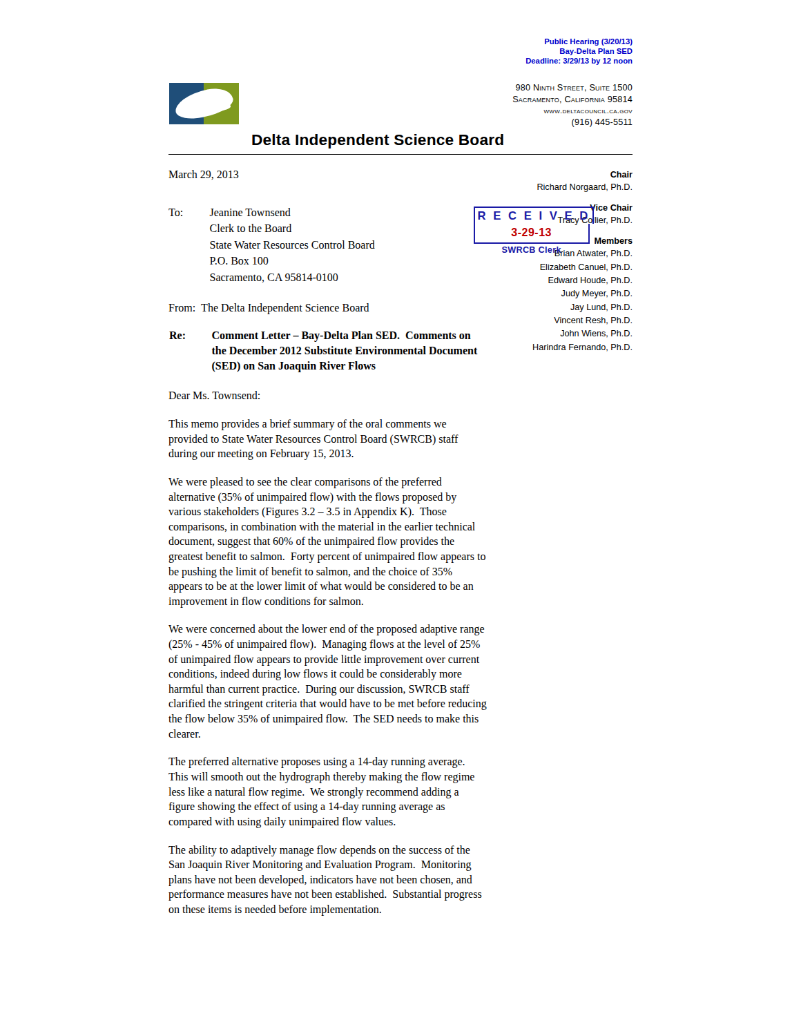Public Hearing (3/20/13)
Bay-Delta Plan SED
Deadline: 3/29/13 by 12 noon
980 Ninth Street, Suite 1500
Sacramento, California 95814
www.deltacouncil.ca.gov
(916) 445-5511
Delta Independent Science Board
March 29, 2013
| To: | Jeanine Townsend |
| | Clerk to the Board |
| | State Water Resources Control Board |
| | P.O. Box 100 |
| | Sacramento, CA 95814-0100 |
R E C E I V E D 3-29-13
SWRCB Clerk
From: The Delta Independent Science Board
| Re: | Comment Letter – Bay-Delta Plan SED. Comments on the December 2012 Substitute Environmental Document (SED) on San Joaquin River Flows |
Dear Ms. Townsend:
This memo provides a brief summary of the oral comments we provided to State Water Resources Control Board (SWRCB) staff during our meeting on February 15, 2013.
We were pleased to see the clear comparisons of the preferred alternative (35% of unimpaired flow) with the flows proposed by various stakeholders (Figures 3.2 – 3.5 in Appendix K). Those comparisons, in combination with the material in the earlier technical document, suggest that 60% of the unimpaired flow provides the greatest benefit to salmon. Forty percent of unimpaired flow appears to be pushing the limit of benefit to salmon, and the choice of 35% appears to be at the lower limit of what would be considered to be an improvement in flow conditions for salmon.
We were concerned about the lower end of the proposed adaptive range (25% - 45% of unimpaired flow). Managing flows at the level of 25% of unimpaired flow appears to provide little improvement over current conditions, indeed during low flows it could be considerably more harmful than current practice. During our discussion, SWRCB staff clarified the stringent criteria that would have to be met before reducing the flow below 35% of unimpaired flow. The SED needs to make this clearer.
The preferred alternative proposes using a 14-day running average. This will smooth out the hydrograph thereby making the flow regime less like a natural flow regime. We strongly recommend adding a figure showing the effect of using a 14-day running average as compared with using daily unimpaired flow values.
The ability to adaptively manage flow depends on the success of the San Joaquin River Monitoring and Evaluation Program. Monitoring plans have not been developed, indicators have not been chosen, and performance measures have not been established. Substantial progress on these items is needed before implementation.
Chair
Richard Norgaard, Ph.D.
Vice Chair
Tracy Collier, Ph.D.
Members
Brian Atwater, Ph.D.
Elizabeth Canuel, Ph.D.
Edward Houde, Ph.D.
Judy Meyer, Ph.D.
Jay Lund, Ph.D.
Vincent Resh, Ph.D.
John Wiens, Ph.D.
Harindra Fernando, Ph.D.